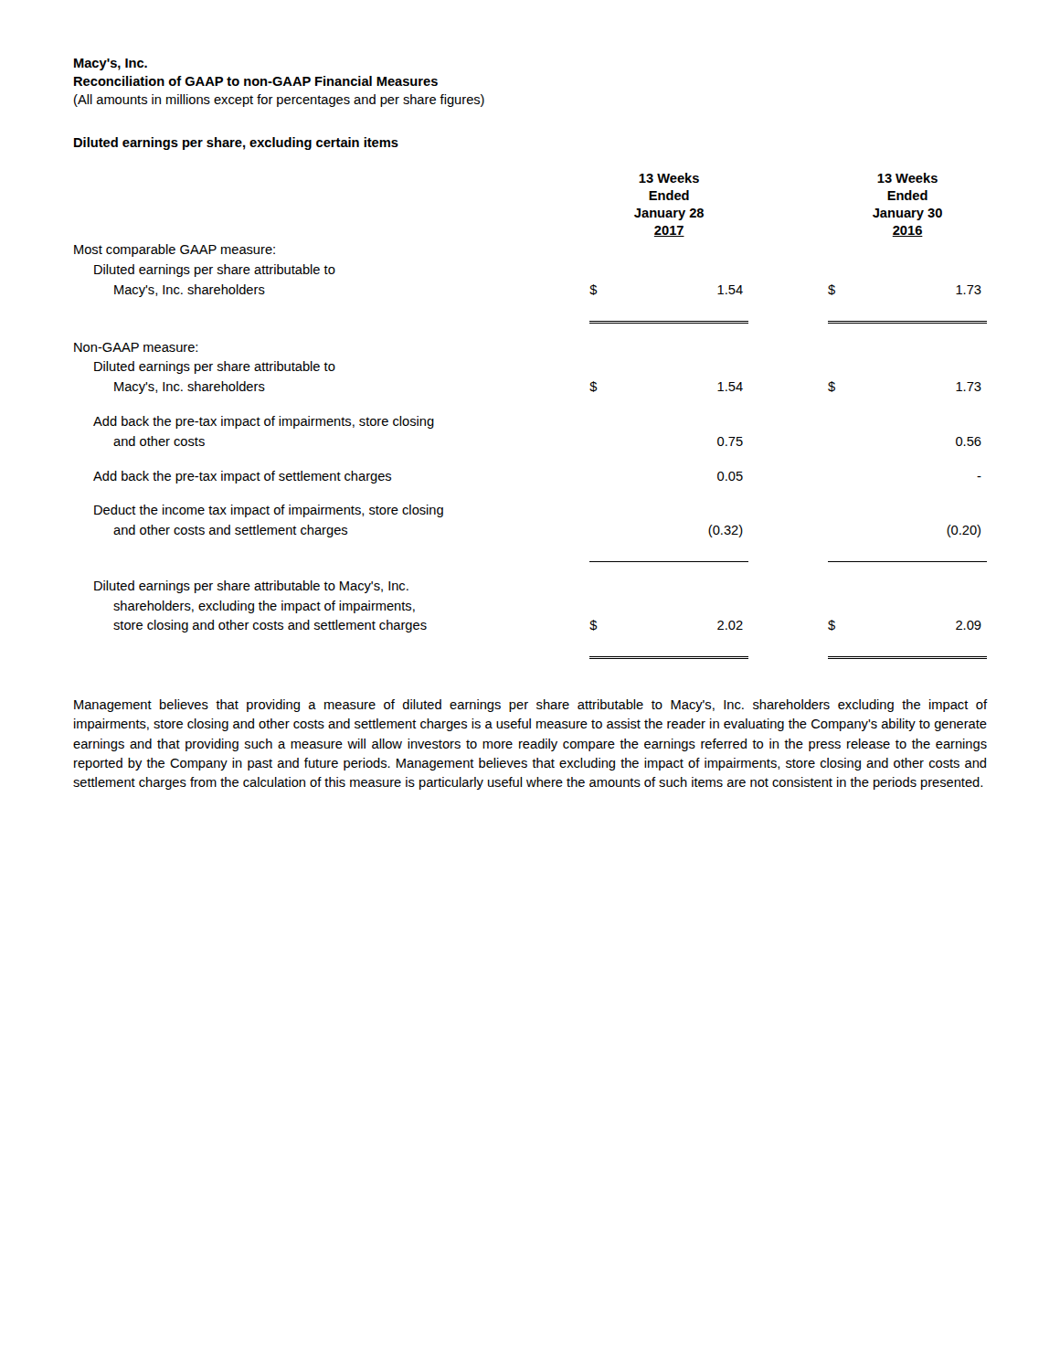Macy's, Inc.
Reconciliation of GAAP to non-GAAP Financial Measures
(All amounts in millions except for percentages and per share figures)
Diluted earnings per share, excluding certain items
| | 13 Weeks Ended January 28 2017 | | 13 Weeks Ended January 30 2016 |
| Most comparable GAAP measure: | | | | | |
| Diluted earnings per share attributable to | | | | | |
| Macy's, Inc. shareholders | $ | 1.54 | | $ | 1.73 |
| Non-GAAP measure: | | | | | |
| Diluted earnings per share attributable to | | | | | |
| Macy's, Inc. shareholders | $ | 1.54 | | $ | 1.73 |
| Add back the pre-tax impact of impairments, store closing | | | | | |
| and other costs | | 0.75 | | | 0.56 |
| Add back the pre-tax impact of settlement charges | | 0.05 | | | - |
| Deduct the income tax impact of impairments, store closing | | | | | |
| and other costs and settlement charges | | (0.32) | | | (0.20) |
| Diluted earnings per share attributable to Macy's, Inc. | | | | | |
| shareholders, excluding the impact of impairments, | | | | | |
| store closing and other costs and settlement charges | $ | 2.02 | | $ | 2.09 |
Management believes that providing a measure of diluted earnings per share attributable to Macy's, Inc. shareholders excluding the impact of impairments, store closing and other costs and settlement charges is a useful measure to assist the reader in evaluating the Company's ability to generate earnings and that providing such a measure will allow investors to more readily compare the earnings referred to in the press release to the earnings reported by the Company in past and future periods. Management believes that excluding the impact of impairments, store closing and other costs and settlement charges from the calculation of this measure is particularly useful where the amounts of such items are not consistent in the periods presented.